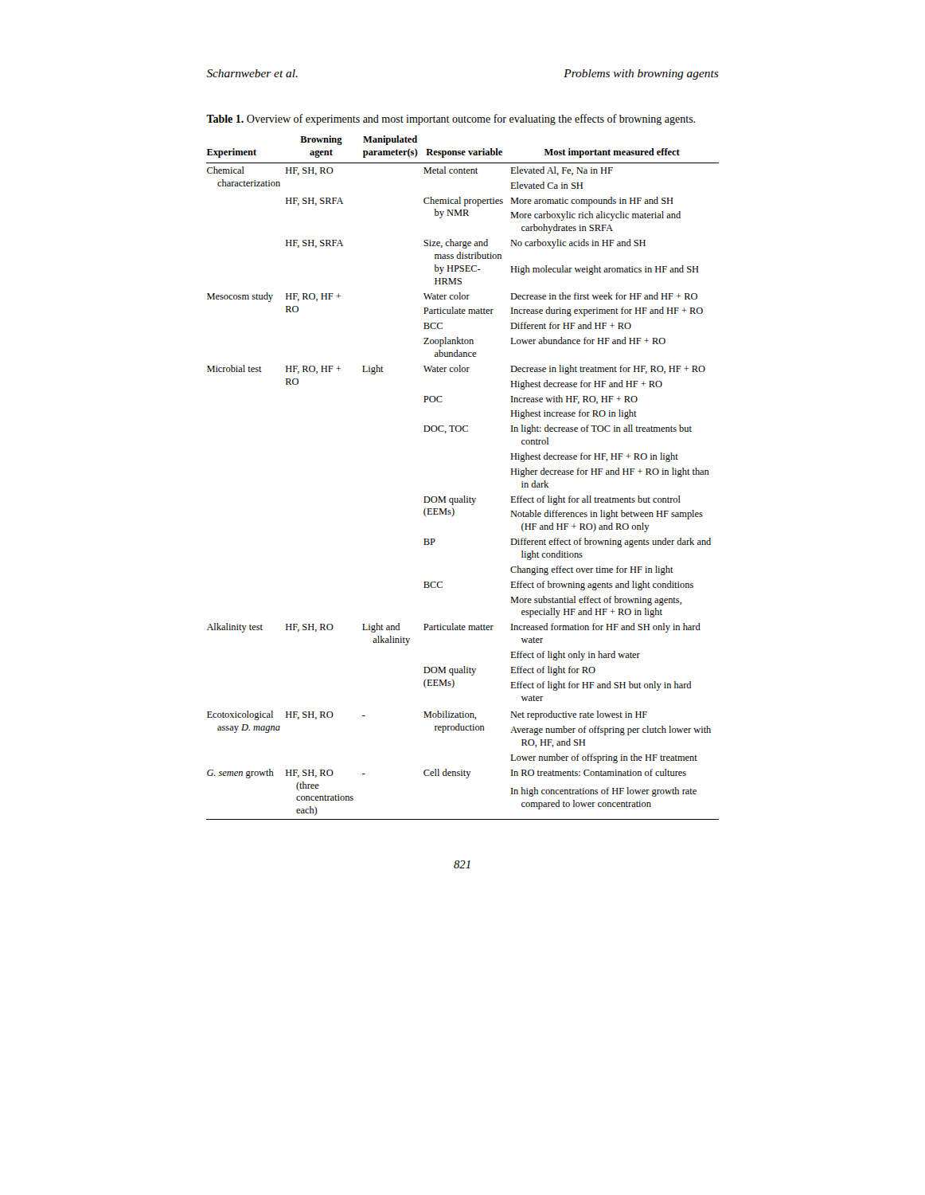Scharnweber et al.
Problems with browning agents
Table 1. Overview of experiments and most important outcome for evaluating the effects of browning agents.
| | Browning | Manipulated | | |
| --- | --- | --- | --- | --- |
| Experiment | agent | parameter(s) | Response variable | Most important measured effect |
| Chemical characterization | HF, SH, RO | | Metal content | Elevated Al, Fe, Na in HF |
| Elevated Ca in SH |
| | HF, SH, SRFA | | Chemical properties by NMR | More aromatic compounds in HF and SH |
| | More carboxylic rich alicyclic material and carbohydrates in SRFA |
| | HF, SH, SRFA | | Size, charge and mass distribution by HPSEC-HRMS | No carboxylic acids in HF and SH |
| | High molecular weight aromatics in HF and SH |
| Mesocosm study | HF, RO, HF + RO | | Water color | Decrease in the first week for HF and HF + RO |
| Particulate matter | Increase during experiment for HF and HF + RO |
| BCC | Different for HF and HF + RO |
| Zooplankton abundance | Lower abundance for HF and HF + RO |
| Microbial test | HF, RO, HF + RO | Light | Water color | Decrease in light treatment for HF, RO, HF + RO |
| Highest decrease for HF and HF + RO |
| POC | Increase with HF, RO, HF + RO |
| Highest increase for RO in light |
| DOC, TOC | In light: decrease of TOC in all treatments but control |
| Highest decrease for HF, HF + RO in light |
| Higher decrease for HF and HF + RO in light than in dark |
| DOM quality (EEMs) | Effect of light for all treatments but control |
| Notable differences in light between HF samples (HF and HF + RO) and RO only |
| BP | Different effect of browning agents under dark and light conditions |
| Changing effect over time for HF in light |
| BCC | Effect of browning agents and light conditions |
| | | | More substantial effect of browning agents, especially HF and HF + RO in light |
| Alkalinity test | HF, SH, RO | Light and alkalinity | Particulate matter | Increased formation for HF and SH only in hard water |
| Effect of light only in hard water |
| DOM quality (EEMs) | Effect of light for RO |
| Effect of light for HF and SH but only in hard water |
| Ecotoxicological assay D. magna | HF, SH, RO | - | Mobilization, reproduction | Net reproductive rate lowest in HF |
| Average number of offspring per clutch lower with RO, HF, and SH |
| Lower number of offspring in the HF treatment |
| G. semen growth | HF, SH, RO (three concentrations each) | - | Cell density | In RO treatments: Contamination of cultures |
| In high concentrations of HF lower growth rate compared to lower concentration |
821